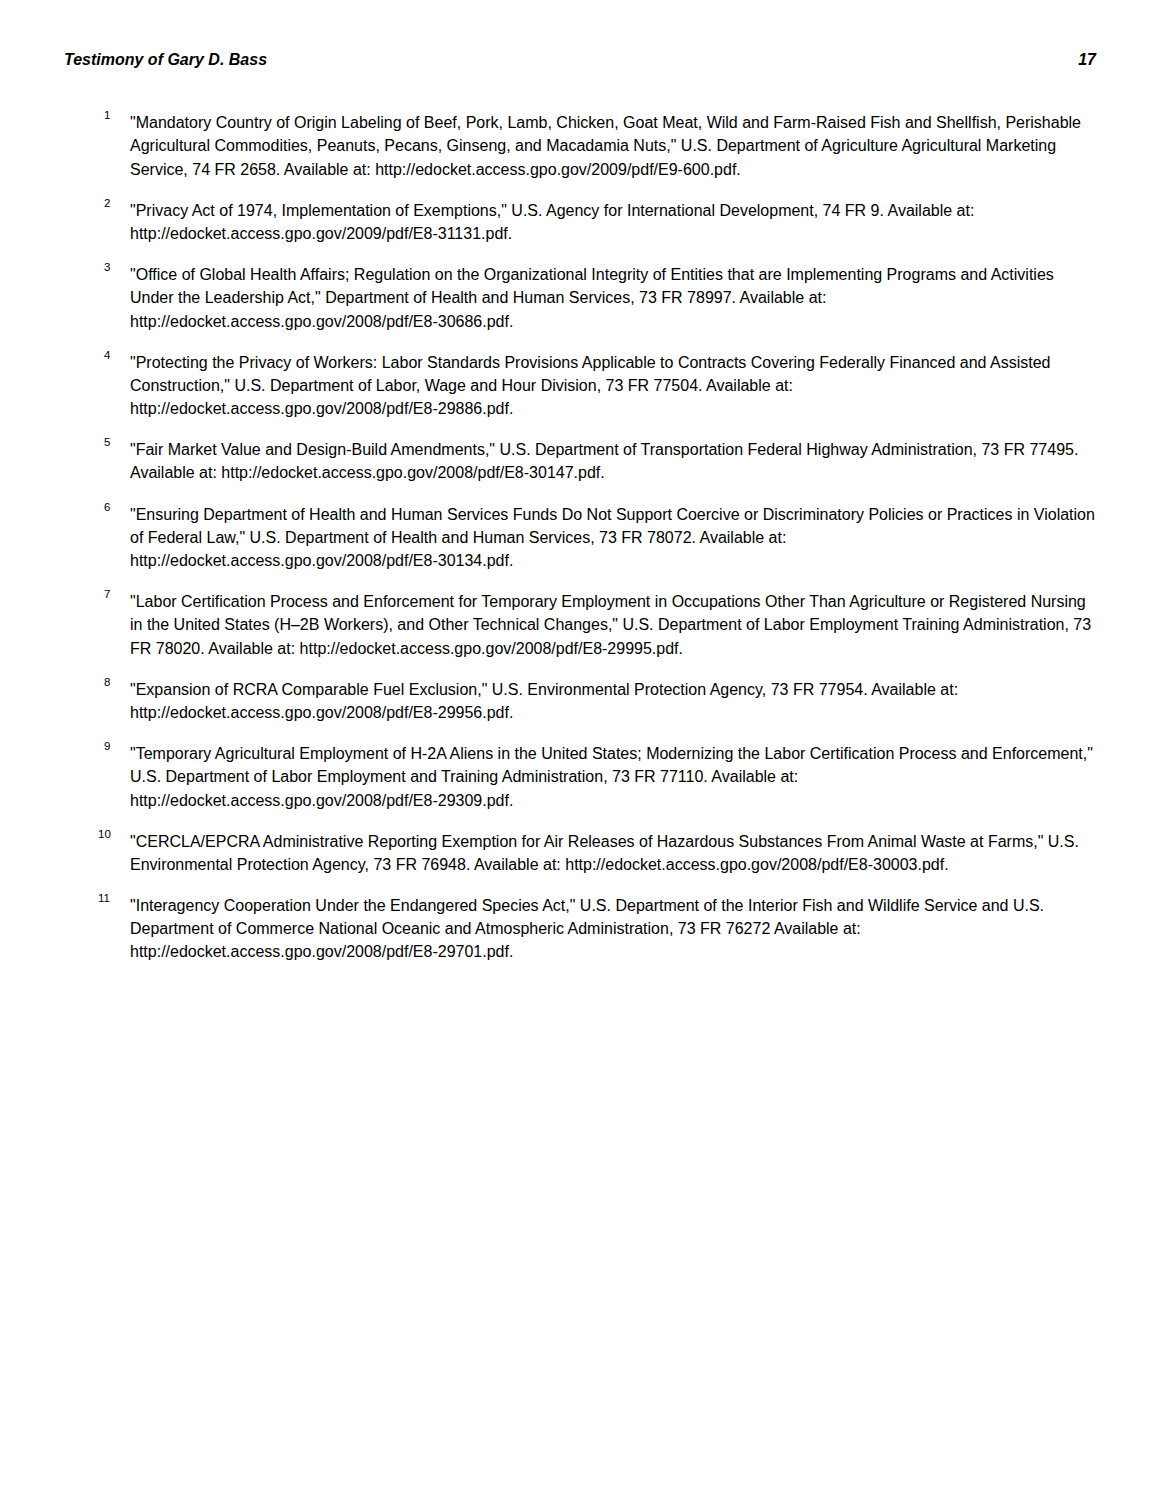Testimony of Gary D. Bass 17
"Mandatory Country of Origin Labeling of Beef, Pork, Lamb, Chicken, Goat Meat, Wild and Farm-Raised Fish and Shellfish, Perishable Agricultural Commodities, Peanuts, Pecans, Ginseng, and Macadamia Nuts," U.S. Department of Agriculture Agricultural Marketing Service, 74 FR 2658. Available at: http://edocket.access.gpo.gov/2009/pdf/E9-600.pdf.
"Privacy Act of 1974, Implementation of Exemptions," U.S. Agency for International Development, 74 FR 9. Available at: http://edocket.access.gpo.gov/2009/pdf/E8-31131.pdf.
"Office of Global Health Affairs; Regulation on the Organizational Integrity of Entities that are Implementing Programs and Activities Under the Leadership Act," Department of Health and Human Services, 73 FR 78997. Available at: http://edocket.access.gpo.gov/2008/pdf/E8-30686.pdf.
"Protecting the Privacy of Workers: Labor Standards Provisions Applicable to Contracts Covering Federally Financed and Assisted Construction," U.S. Department of Labor, Wage and Hour Division, 73 FR 77504. Available at: http://edocket.access.gpo.gov/2008/pdf/E8-29886.pdf.
"Fair Market Value and Design-Build Amendments," U.S. Department of Transportation Federal Highway Administration, 73 FR 77495. Available at: http://edocket.access.gpo.gov/2008/pdf/E8-30147.pdf.
"Ensuring Department of Health and Human Services Funds Do Not Support Coercive or Discriminatory Policies or Practices in Violation of Federal Law," U.S. Department of Health and Human Services, 73 FR 78072. Available at: http://edocket.access.gpo.gov/2008/pdf/E8-30134.pdf.
"Labor Certification Process and Enforcement for Temporary Employment in Occupations Other Than Agriculture or Registered Nursing in the United States (H–2B Workers), and Other Technical Changes," U.S. Department of Labor Employment Training Administration, 73 FR 78020. Available at: http://edocket.access.gpo.gov/2008/pdf/E8-29995.pdf.
"Expansion of RCRA Comparable Fuel Exclusion," U.S. Environmental Protection Agency, 73 FR 77954. Available at: http://edocket.access.gpo.gov/2008/pdf/E8-29956.pdf.
"Temporary Agricultural Employment of H-2A Aliens in the United States; Modernizing the Labor Certification Process and Enforcement," U.S. Department of Labor Employment and Training Administration, 73 FR 77110. Available at: http://edocket.access.gpo.gov/2008/pdf/E8-29309.pdf.
"CERCLA/EPCRA Administrative Reporting Exemption for Air Releases of Hazardous Substances From Animal Waste at Farms," U.S. Environmental Protection Agency, 73 FR 76948. Available at: http://edocket.access.gpo.gov/2008/pdf/E8-30003.pdf.
"Interagency Cooperation Under the Endangered Species Act," U.S. Department of the Interior Fish and Wildlife Service and U.S. Department of Commerce National Oceanic and Atmospheric Administration, 73 FR 76272 Available at: http://edocket.access.gpo.gov/2008/pdf/E8-29701.pdf.